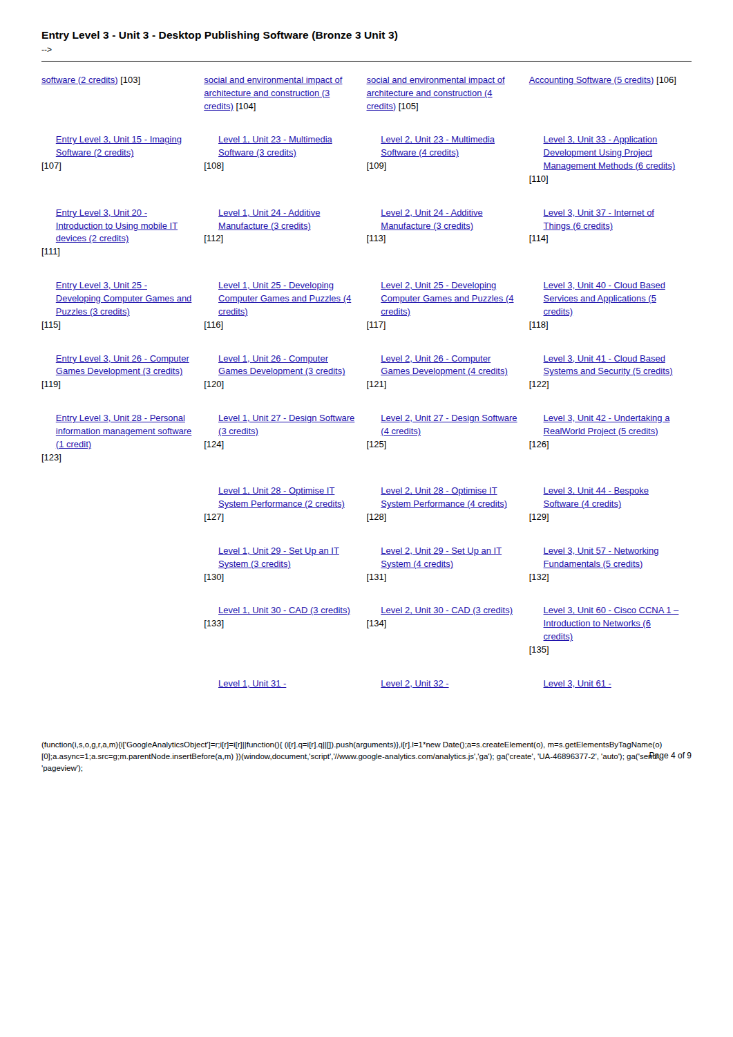Entry Level 3 - Unit 3 - Desktop Publishing Software (Bronze 3 Unit 3)
-->
| software (2 credits) [103] | social and environmental impact of architecture and construction (3 credits) [104] | social and environmental impact of architecture and construction (4 credits) [105] | Accounting Software (5 credits) [106] |
| Entry Level 3, Unit 15 - Imaging Software (2 credits) [107] | Level 1, Unit 23 - Multimedia Software (3 credits) [108] | Level 2, Unit 23 - Multimedia Software (4 credits) [109] | Level 3, Unit 33 - Application Development Using Project Management Methods (6 credits) [110] |
| Entry Level 3, Unit 20 - Introduction to Using mobile IT devices (2 credits) [111] | Level 1, Unit 24 - Additive Manufacture (3 credits) [112] | Level 2, Unit 24 - Additive Manufacture (3 credits) [113] | Level 3, Unit 37 - Internet of Things (6 credits) [114] |
| Entry Level 3, Unit 25 - Developing Computer Games and Puzzles (3 credits) [115] | Level 1, Unit 25 - Developing Computer Games and Puzzles (4 credits) [116] | Level 2, Unit 25 - Developing Computer Games and Puzzles (4 credits) [117] | Level 3, Unit 40 - Cloud Based Services and Applications (5 credits) [118] |
| Entry Level 3, Unit 26 - Computer Games Development (3 credits) [119] | Level 1, Unit 26 - Computer Games Development (3 credits) [120] | Level 2, Unit 26 - Computer Games Development (4 credits) [121] | Level 3, Unit 41 - Cloud Based Systems and Security (5 credits) [122] |
| Entry Level 3, Unit 28 - Personal information management software (1 credit) [123] | Level 1, Unit 27 - Design Software (3 credits) [124] | Level 2, Unit 27 - Design Software (4 credits) [125] | Level 3, Unit 42 - Undertaking a RealWorld Project (5 credits) [126] |
| | Level 1, Unit 28 - Optimise IT System Performance (2 credits) [127] | Level 2, Unit 28 - Optimise IT System Performance (4 credits) [128] | Level 3, Unit 44 - Bespoke Software (4 credits) [129] |
| | Level 1, Unit 29 - Set Up an IT System (3 credits) [130] | Level 2, Unit 29 - Set Up an IT System (4 credits) [131] | Level 3, Unit 57 - Networking Fundamentals (5 credits) [132] |
| | Level 1, Unit 30 - CAD (3 credits) [133] | Level 2, Unit 30 - CAD (3 credits) [134] | Level 3, Unit 60 - Cisco CCNA 1 – Introduction to Networks (6 credits) [135] |
| | Level 1, Unit 31 - | Level 2, Unit 32 - | Level 3, Unit 61 - |
(function(i,s,o,g,r,a,m){i['GoogleAnalyticsObject']=r;i[r]=i[r]||function(){ (i[r].q=i[r].q||[]).push(arguments)},i[r].l=1*new Date();a=s.createElement(o), m=s.getElementsByTagName(o)[0];a.async=1;a.src=g;m.parentNode.insertBefore(a,m) })(window,document,'script','//www.google-analytics.com/analytics.js','ga'); ga('create', 'UA-46896377-2', 'auto'); ga('send', 'pageview'); Page 4 of 9